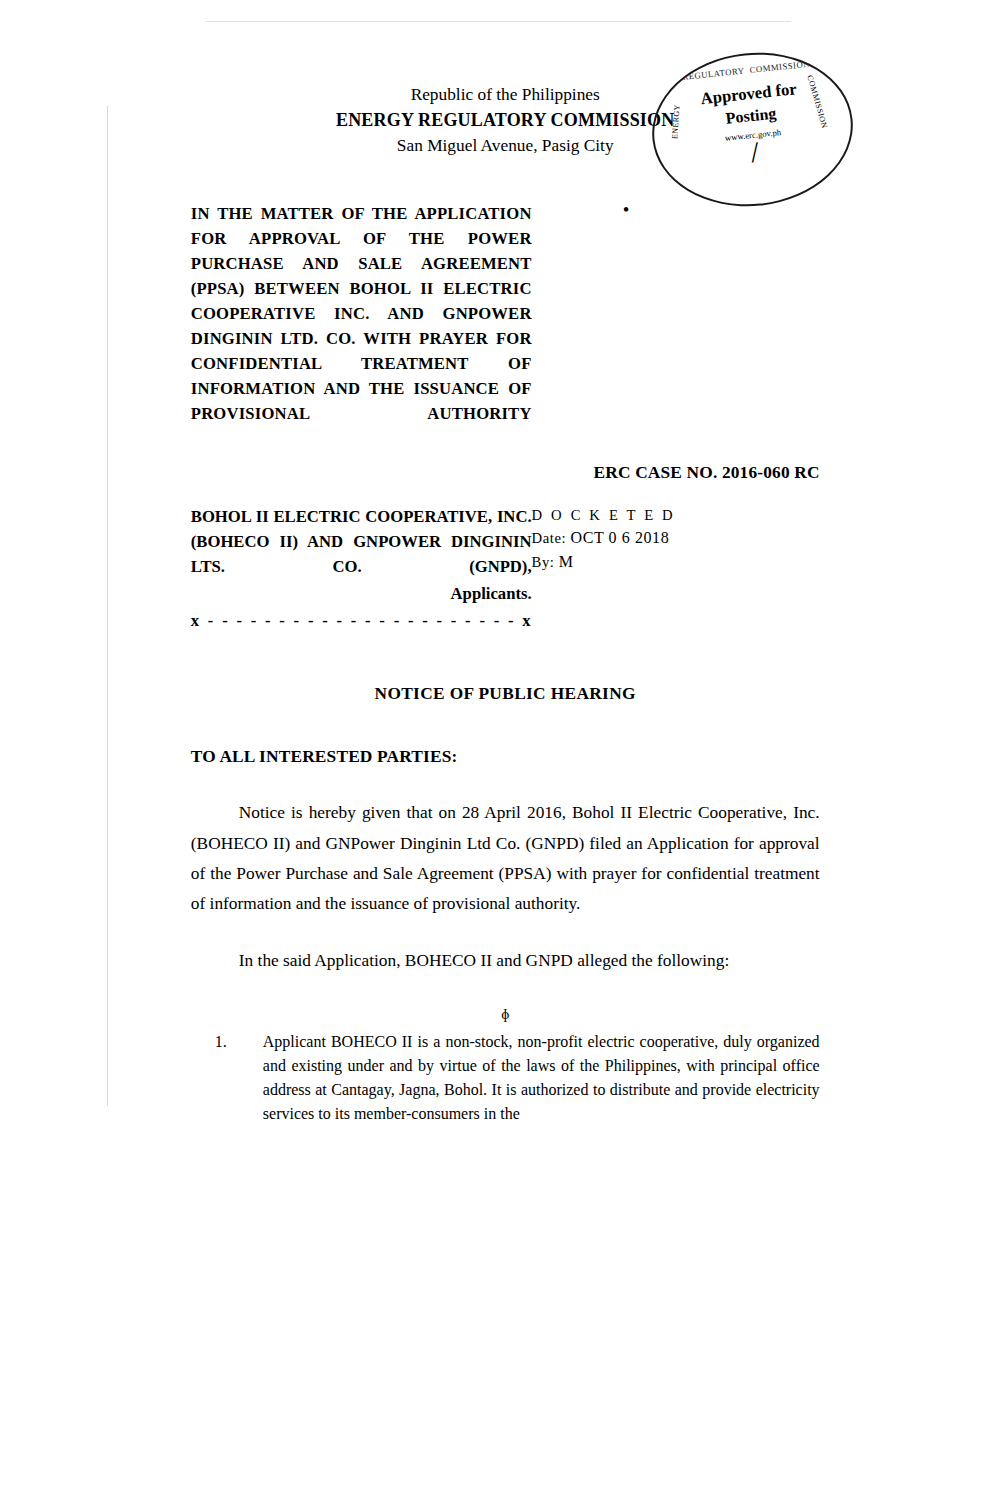REGULATORY COMMISSION
Approved for
Posting
www.erc.gov.ph
/
ENERGY
COMMISSION
Republic of the Philippines
ENERGY REGULATORY COMMISSION
San Miguel Avenue, Pasig City
| IN THE MATTER OF THE APPLICATION FOR APPROVAL OF THE POWER PURCHASE AND SALE AGREEMENT (PPSA) BETWEEN BOHOL II ELECTRIC COOPERATIVE INC. AND GNPOWER DINGININ LTD. CO. WITH PRAYER FOR CONFIDENTIAL TREATMENT OF INFORMATION AND THE ISSUANCE OF PROVISIONAL AUTHORITY | • |
ERC CASE NO. 2016-060 RC
| BOHOL II ELECTRIC COOPERATIVE, INC. (BOHECO II) AND GNPOWER DINGININ LTS. CO. (GNPD), Applicants. x - - - - - - - - - - - - - - - - - - - - - - x | D O C K E T E D Date: OCT 0 6 2018 By: M |
NOTICE OF PUBLIC HEARING
TO ALL INTERESTED PARTIES:
Notice is hereby given that on 28 April 2016, Bohol II Electric Cooperative, Inc. (BOHECO II) and GNPower Dinginin Ltd Co. (GNPD) filed an Application for approval of the Power Purchase and Sale Agreement (PPSA) with prayer for confidential treatment of information and the issuance of provisional authority.
In the said Application, BOHECO II and GNPD alleged the following:
ɸ
1. Applicant BOHECO II is a non-stock, non-profit electric cooperative, duly organized and existing under and by virtue of the laws of the Philippines, with principal office address at Cantagay, Jagna, Bohol. It is authorized to distribute and provide electricity services to its member-consumers in the